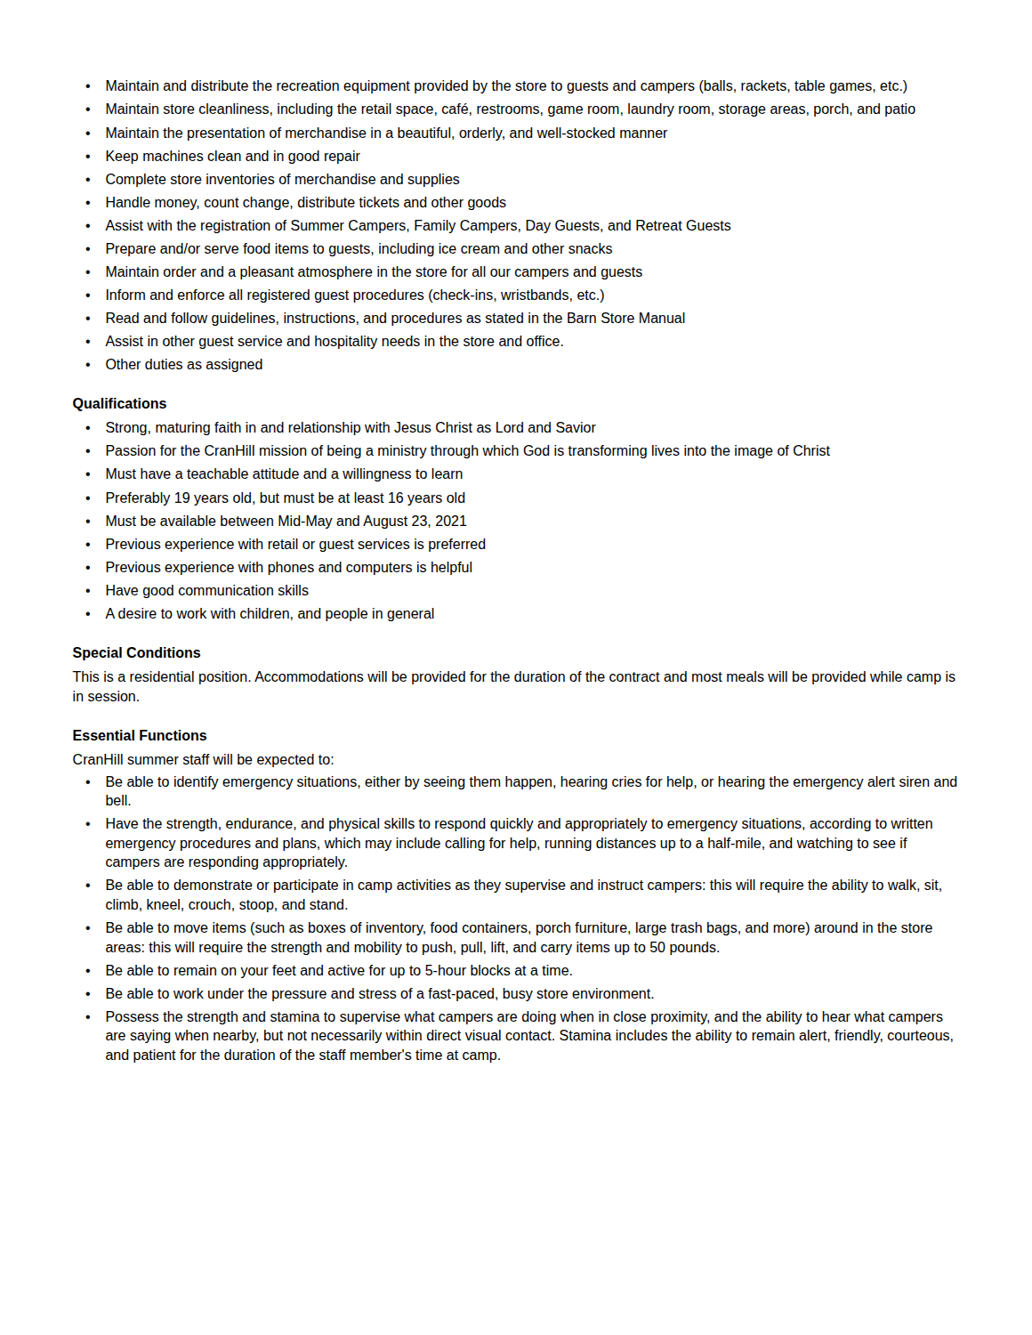Maintain and distribute the recreation equipment provided by the store to guests and campers (balls, rackets, table games, etc.)
Maintain store cleanliness, including the retail space, café, restrooms, game room, laundry room, storage areas, porch, and patio
Maintain the presentation of merchandise in a beautiful, orderly, and well-stocked manner
Keep machines clean and in good repair
Complete store inventories of merchandise and supplies
Handle money, count change, distribute tickets and other goods
Assist with the registration of Summer Campers, Family Campers, Day Guests, and Retreat Guests
Prepare and/or serve food items to guests, including ice cream and other snacks
Maintain order and a pleasant atmosphere in the store for all our campers and guests
Inform and enforce all registered guest procedures (check-ins, wristbands, etc.)
Read and follow guidelines, instructions, and procedures as stated in the Barn Store Manual
Assist in other guest service and hospitality needs in the store and office.
Other duties as assigned
Qualifications
Strong, maturing faith in and relationship with Jesus Christ as Lord and Savior
Passion for the CranHill mission of being a ministry through which God is transforming lives into the image of Christ
Must have a teachable attitude and a willingness to learn
Preferably 19 years old, but must be at least 16 years old
Must be available between Mid-May and August 23, 2021
Previous experience with retail or guest services is preferred
Previous experience with phones and computers is helpful
Have good communication skills
A desire to work with children, and people in general
Special Conditions
This is a residential position. Accommodations will be provided for the duration of the contract and most meals will be provided while camp is in session.
Essential Functions
CranHill summer staff will be expected to:
Be able to identify emergency situations, either by seeing them happen, hearing cries for help, or hearing the emergency alert siren and bell.
Have the strength, endurance, and physical skills to respond quickly and appropriately to emergency situations, according to written emergency procedures and plans, which may include calling for help, running distances up to a half-mile, and watching to see if campers are responding appropriately.
Be able to demonstrate or participate in camp activities as they supervise and instruct campers: this will require the ability to walk, sit, climb, kneel, crouch, stoop, and stand.
Be able to move items (such as boxes of inventory, food containers, porch furniture, large trash bags, and more) around in the store areas: this will require the strength and mobility to push, pull, lift, and carry items up to 50 pounds.
Be able to remain on your feet and active for up to 5-hour blocks at a time.
Be able to work under the pressure and stress of a fast-paced, busy store environment.
Possess the strength and stamina to supervise what campers are doing when in close proximity, and the ability to hear what campers are saying when nearby, but not necessarily within direct visual contact. Stamina includes the ability to remain alert, friendly, courteous, and patient for the duration of the staff member's time at camp.